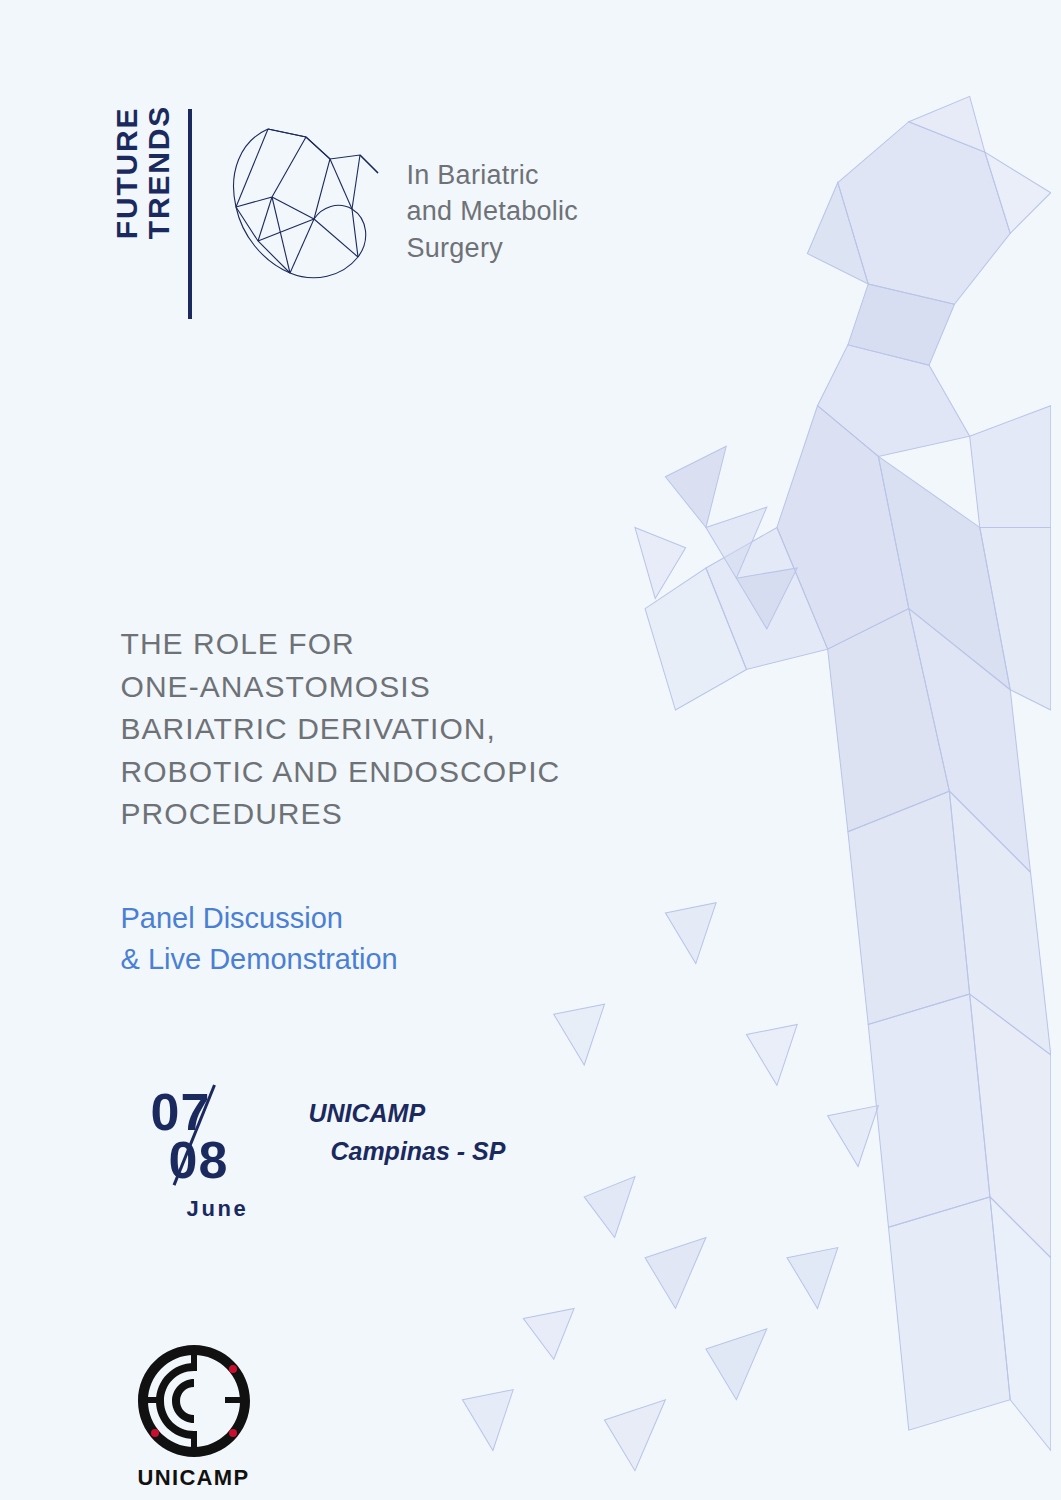Future
Trends
In Bariatric
and Metabolic
Surgery
The role for
one-anastomosis
bariatric derivation,
robotic and endoscopic
procedures
Panel Discussion
& Live Demonstration
07 08 June
UNICAMP Campinas - SP
UNICAMP